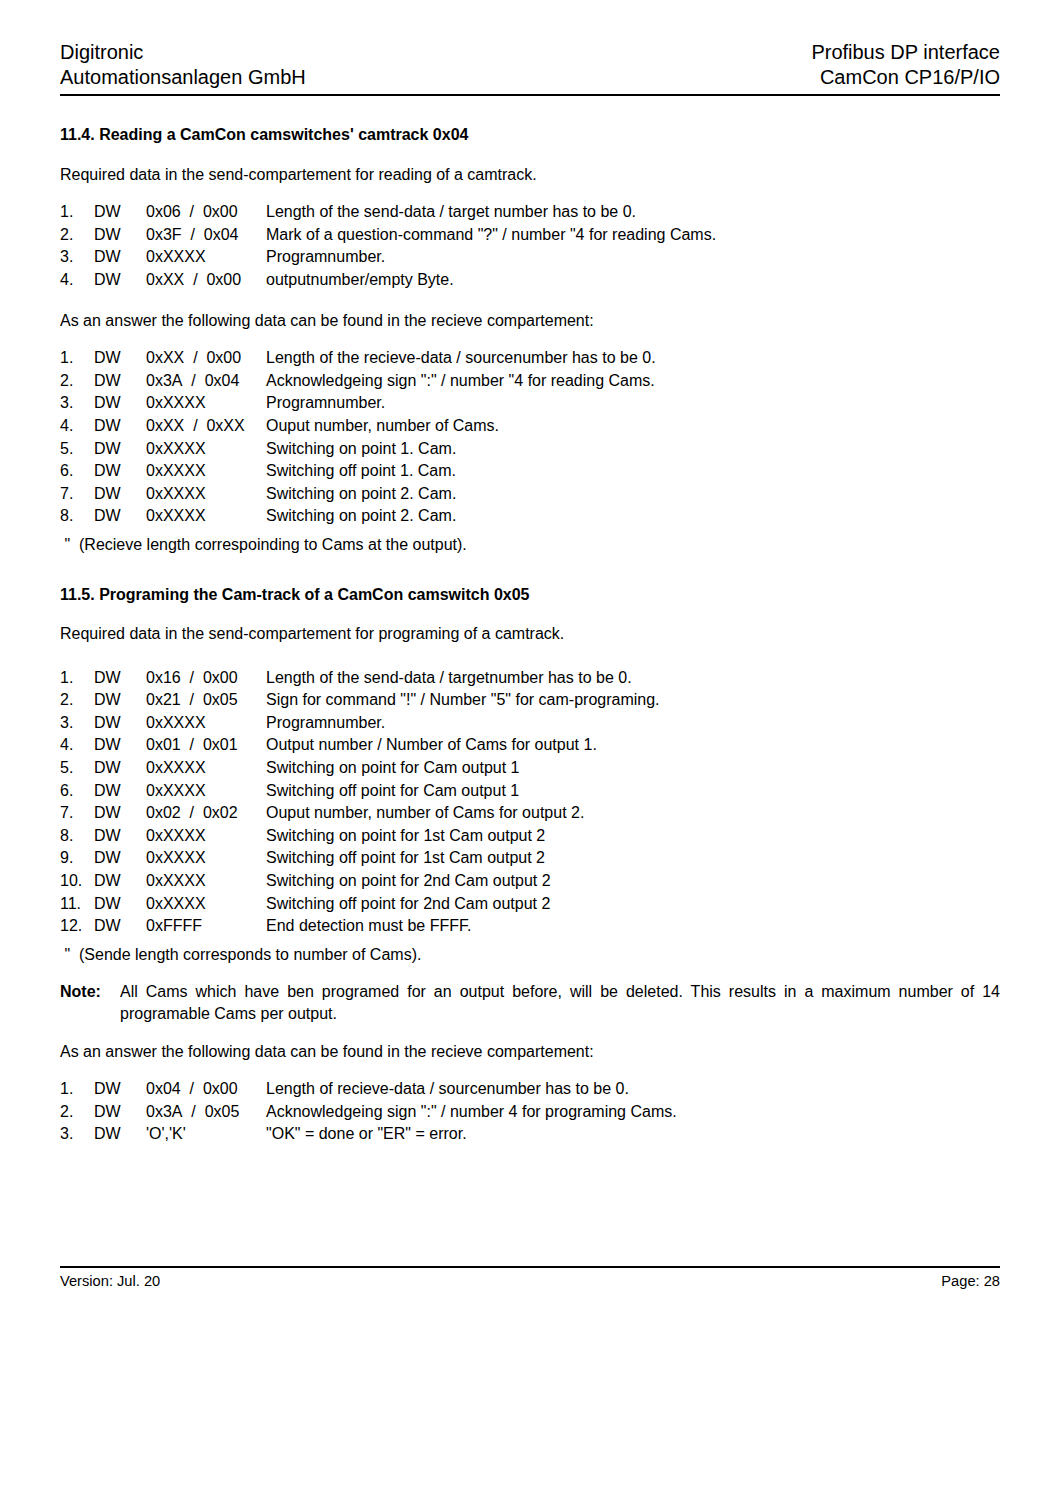Digitronic
Automationsanlagen GmbH
Profibus DP interface
CamCon CP16/P/IO
11.4. Reading a CamCon camswitches' camtrack 0x04
Required data in the send-compartement for reading of a camtrack.
| 1. | DW | 0x06 / 0x00 | Length of the send-data / target number has to be 0. |
| 2. | DW | 0x3F / 0x04 | Mark of a question-command "?" / number "4 for reading Cams. |
| 3. | DW | 0xXXXX | Programnumber. |
| 4. | DW | 0xXX / 0x00 | outputnumber/empty Byte. |
As an answer the following data can be found in the recieve compartement:
| 1. | DW | 0xXX / 0x00 | Length of the recieve-data / sourcenumber has to be 0. |
| 2. | DW | 0x3A / 0x04 | Acknowledgeing sign ":" / number "4 for reading Cams. |
| 3. | DW | 0xXXXX | Programnumber. |
| 4. | DW | 0xXX / 0xXX | Ouput number, number of Cams. |
| 5. | DW | 0xXXXX | Switching on point 1. Cam. |
| 6. | DW | 0xXXXX | Switching off point 1. Cam. |
| 7. | DW | 0xXXXX | Switching on point 2. Cam. |
| 8. | DW | 0xXXXX | Switching on point 2. Cam. |
" (Recieve length correspoinding to Cams at the output).
11.5. Programing the Cam-track of a CamCon camswitch 0x05
Required data in the send-compartement for programing of a camtrack.
| 1. | DW | 0x16 / 0x00 | Length of the send-data / targetnumber has to be 0. |
| 2. | DW | 0x21 / 0x05 | Sign for command "!" / Number "5" for cam-programing. |
| 3. | DW | 0xXXXX | Programnumber. |
| 4. | DW | 0x01 / 0x01 | Output number / Number of Cams for output 1. |
| 5. | DW | 0xXXXX | Switching on point for Cam output 1 |
| 6. | DW | 0xXXXX | Switching off point for Cam output 1 |
| 7. | DW | 0x02 / 0x02 | Ouput number, number of Cams for output 2. |
| 8. | DW | 0xXXXX | Switching on point for 1st Cam output 2 |
| 9. | DW | 0xXXXX | Switching off point for 1st Cam output 2 |
| 10. | DW | 0xXXXX | Switching on point for 2nd Cam output 2 |
| 11. | DW | 0xXXXX | Switching off point for 2nd Cam output 2 |
| 12. | DW | 0xFFFF | End detection must be FFFF. |
" (Sende length corresponds to number of Cams).
Note:
All Cams which have ben programed for an output before, will be deleted. This results in a maximum number of 14 programable Cams per output.
As an answer the following data can be found in the recieve compartement:
| 1. | DW | 0x04 / 0x00 | Length of recieve-data / sourcenumber has to be 0. |
| 2. | DW | 0x3A / 0x05 | Acknowledgeing sign ":" / number 4 for programing Cams. |
| 3. | DW | 'O','K' | "OK" = done or "ER" = error. |
Version: Jul. 20
Page: 28